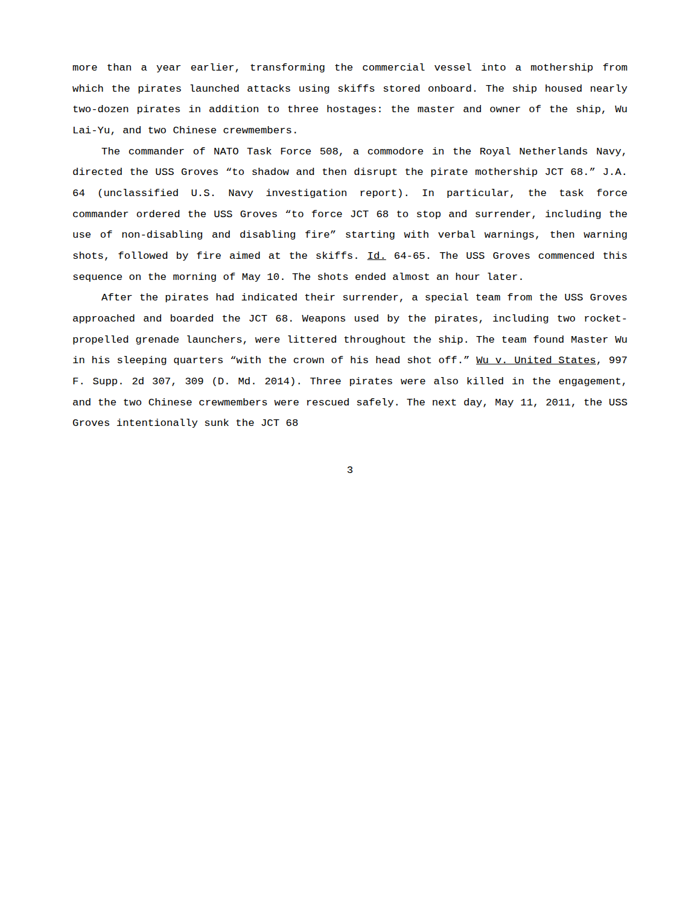more than a year earlier, transforming the commercial vessel into a mothership from which the pirates launched attacks using skiffs stored onboard. The ship housed nearly two-dozen pirates in addition to three hostages: the master and owner of the ship, Wu Lai-Yu, and two Chinese crewmembers.
The commander of NATO Task Force 508, a commodore in the Royal Netherlands Navy, directed the USS Groves “to shadow and then disrupt the pirate mothership JCT 68.” J.A. 64 (unclassified U.S. Navy investigation report). In particular, the task force commander ordered the USS Groves “to force JCT 68 to stop and surrender, including the use of non-disabling and disabling fire” starting with verbal warnings, then warning shots, followed by fire aimed at the skiffs. Id. 64-65. The USS Groves commenced this sequence on the morning of May 10. The shots ended almost an hour later.
After the pirates had indicated their surrender, a special team from the USS Groves approached and boarded the JCT 68. Weapons used by the pirates, including two rocket-propelled grenade launchers, were littered throughout the ship. The team found Master Wu in his sleeping quarters “with the crown of his head shot off.” Wu v. United States, 997 F. Supp. 2d 307, 309 (D. Md. 2014). Three pirates were also killed in the engagement, and the two Chinese crewmembers were rescued safely. The next day, May 11, 2011, the USS Groves intentionally sunk the JCT 68
3